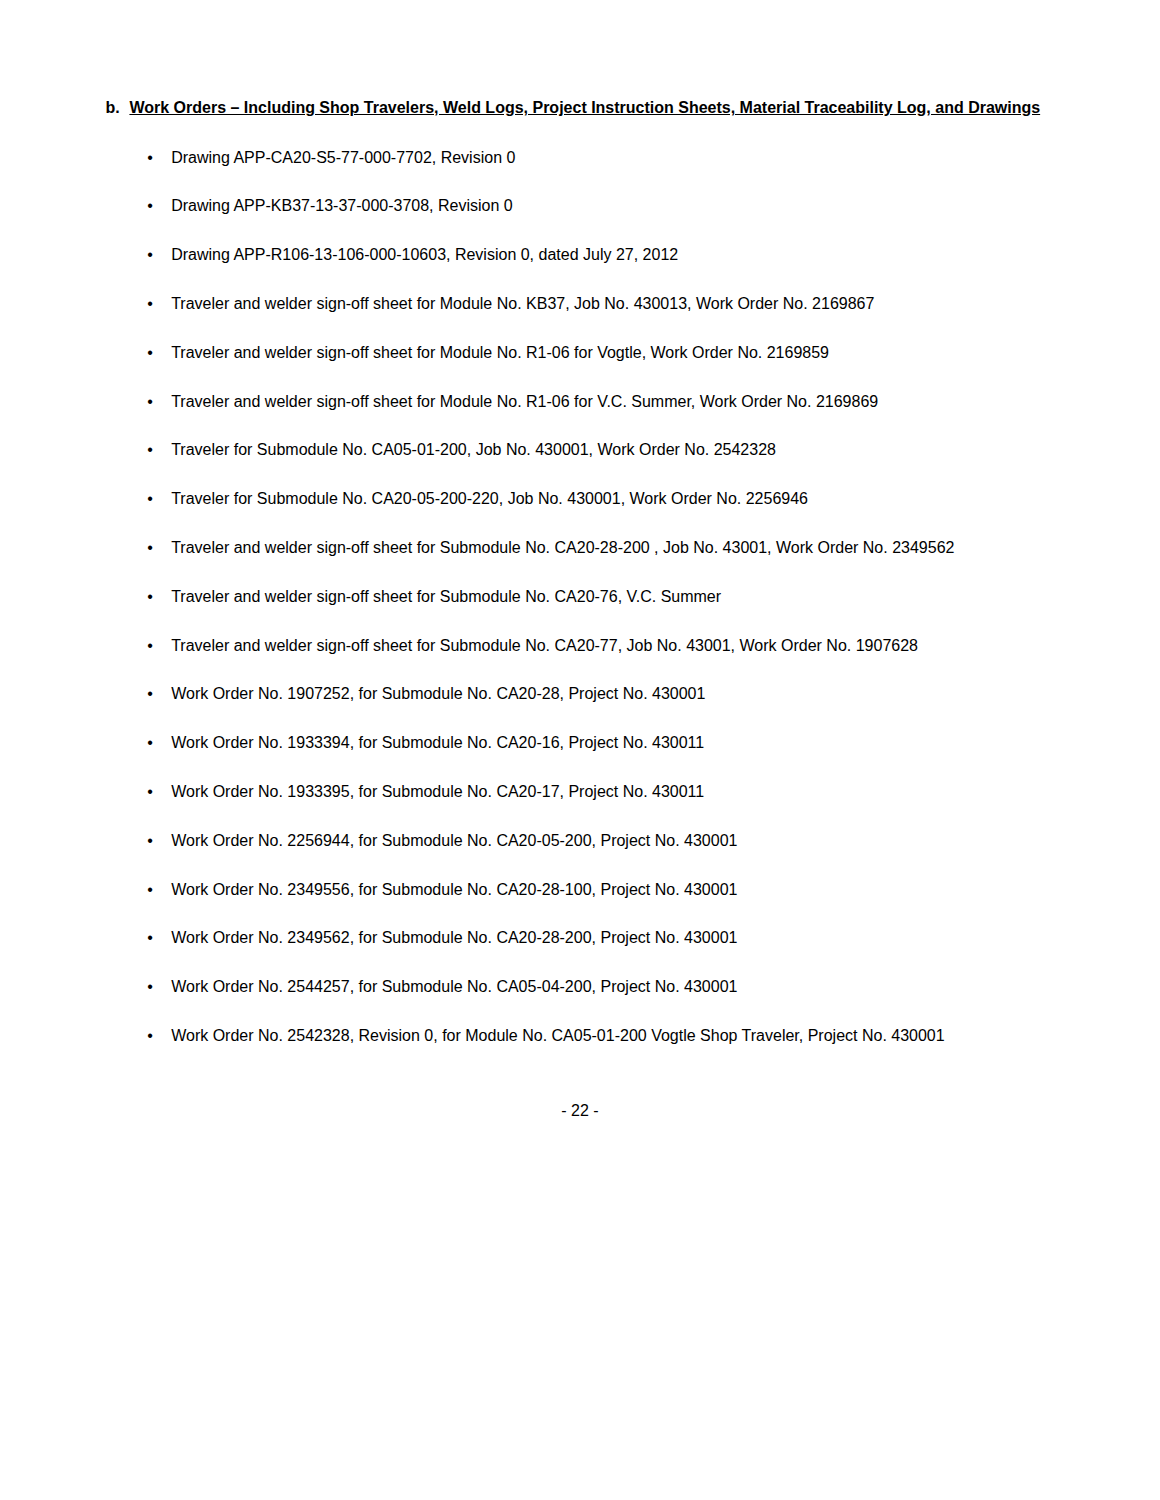b. Work Orders – Including Shop Travelers, Weld Logs, Project Instruction Sheets, Material Traceability Log, and Drawings
Drawing APP-CA20-S5-77-000-7702, Revision 0
Drawing APP-KB37-13-37-000-3708, Revision 0
Drawing APP-R106-13-106-000-10603, Revision 0, dated July 27, 2012
Traveler and welder sign-off sheet for Module No. KB37, Job No. 430013, Work Order No. 2169867
Traveler and welder sign-off sheet for Module No. R1-06 for Vogtle, Work Order No. 2169859
Traveler and welder sign-off sheet for Module No. R1-06 for V.C. Summer, Work Order No. 2169869
Traveler for Submodule No. CA05-01-200, Job No. 430001, Work Order No. 2542328
Traveler for Submodule No. CA20-05-200-220, Job No. 430001, Work Order No. 2256946
Traveler and welder sign-off sheet for Submodule No. CA20-28-200 , Job No. 43001, Work Order No. 2349562
Traveler and welder sign-off sheet for Submodule No. CA20-76, V.C. Summer
Traveler and welder sign-off sheet for Submodule No. CA20-77, Job No. 43001, Work Order No. 1907628
Work Order No. 1907252, for Submodule No. CA20-28, Project No. 430001
Work Order No. 1933394, for Submodule No. CA20-16, Project No. 430011
Work Order No. 1933395, for Submodule No. CA20-17, Project No. 430011
Work Order No. 2256944, for Submodule No. CA20-05-200, Project No. 430001
Work Order No. 2349556, for Submodule No. CA20-28-100, Project No. 430001
Work Order No. 2349562, for Submodule No. CA20-28-200, Project No. 430001
Work Order No. 2544257, for Submodule No. CA05-04-200, Project No. 430001
Work Order No. 2542328, Revision 0, for Module No. CA05-01-200 Vogtle Shop Traveler, Project No. 430001
- 22 -